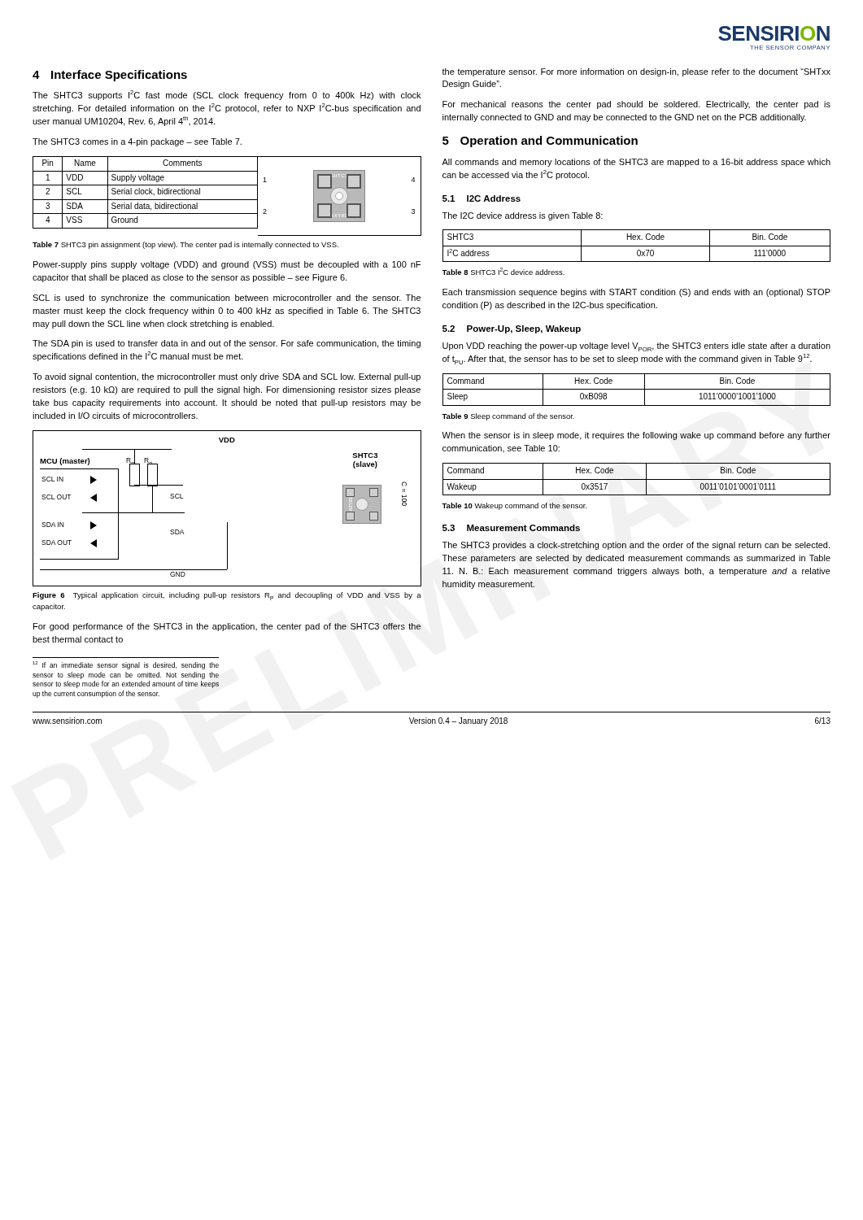PRELIMINARY
SENSIRION
THE SENSOR COMPANY
4 Interface Specifications
The SHTC3 supports I2C fast mode (SCL clock frequency from 0 to 400k Hz) with clock stretching. For detailed information on the I2C protocol, refer to NXP I2C-bus specification and user manual UM10204, Rev. 6, April 4th, 2014.
The SHTC3 comes in a 4-pin package – see Table 7.
| Pin | Name | Comments |
| --- | --- | --- |
| 1 | VDD | Supply voltage |
| 2 | SCL | Serial clock, bidirectional |
| 3 | SDA | Serial data, bidirectional |
| 4 | VSS | Ground |
1 2 3 4
SHTC3 AXY89
Table 7 SHTC3 pin assignment (top view). The center pad is internally connected to VSS.
Power-supply pins supply voltage (VDD) and ground (VSS) must be decoupled with a 100 nF capacitor that shall be placed as close to the sensor as possible – see Figure 6.
SCL is used to synchronize the communication between microcontroller and the sensor. The master must keep the clock frequency within 0 to 400 kHz as specified in Table 6. The SHTC3 may pull down the SCL line when clock stretching is enabled.
The SDA pin is used to transfer data in and out of the sensor. For safe communication, the timing specifications defined in the I2C manual must be met.
To avoid signal contention, the microcontroller must only drive SDA and SCL low. External pull-up resistors (e.g. 10 kΩ) are required to pull the signal high. For dimensioning resistor sizes please take bus capacity requirements into account. It should be noted that pull-up resistors may be included in I/O circuits of microcontrollers.
VDD MCU (master) SHTC3
(slave)
SCL IN SCL OUT SDA IN SDA OUT
RP RP SCL SDA GND
AXY89
C = 100
Figure 6 Typical application circuit, including pull-up resistors RP and decoupling of VDD and VSS by a capacitor.
For good performance of the SHTC3 in the application, the center pad of the SHTC3 offers the best thermal contact to
12 If an immediate sensor signal is desired, sending the sensor to sleep mode can be omitted. Not sending the sensor to sleep mode for an extended amount of time keeps up the current consumption of the sensor.
the temperature sensor. For more information on design-in, please refer to the document “SHTxx Design Guide”.
For mechanical reasons the center pad should be soldered. Electrically, the center pad is internally connected to GND and may be connected to the GND net on the PCB additionally.
5 Operation and Communication
All commands and memory locations of the SHTC3 are mapped to a 16-bit address space which can be accessed via the I2C protocol.
5.1 I2C Address
The I2C device address is given Table 8:
| SHTC3 | Hex. Code | Bin. Code |
| --- | --- | --- |
| I 2 C address | 0x70 | 111’0000 |
Table 8 SHTC3 I2C device address.
Each transmission sequence begins with START condition (S) and ends with an (optional) STOP condition (P) as described in the I2C-bus specification.
5.2 Power-Up, Sleep, Wakeup
Upon VDD reaching the power-up voltage level VPOR, the SHTC3 enters idle state after a duration of tPU. After that, the sensor has to be set to sleep mode with the command given in Table 912.
| Command | Hex. Code | Bin. Code |
| --- | --- | --- |
| Sleep | 0xB098 | 1011’0000’1001’1000 |
Table 9 Sleep command of the sensor.
When the sensor is in sleep mode, it requires the following wake up command before any further communication, see Table 10:
| Command | Hex. Code | Bin. Code |
| --- | --- | --- |
| Wakeup | 0x3517 | 0011’0101’0001’0111 |
Table 10 Wakeup command of the sensor.
5.3 Measurement Commands
The SHTC3 provides a clock-stretching option and the order of the signal return can be selected. These parameters are selected by dedicated measurement commands as summarized in Table 11. N. B.: Each measurement command triggers always both, a temperature and a relative humidity measurement.
www.sensirion.com
Version 0.4 – January 2018
6/13